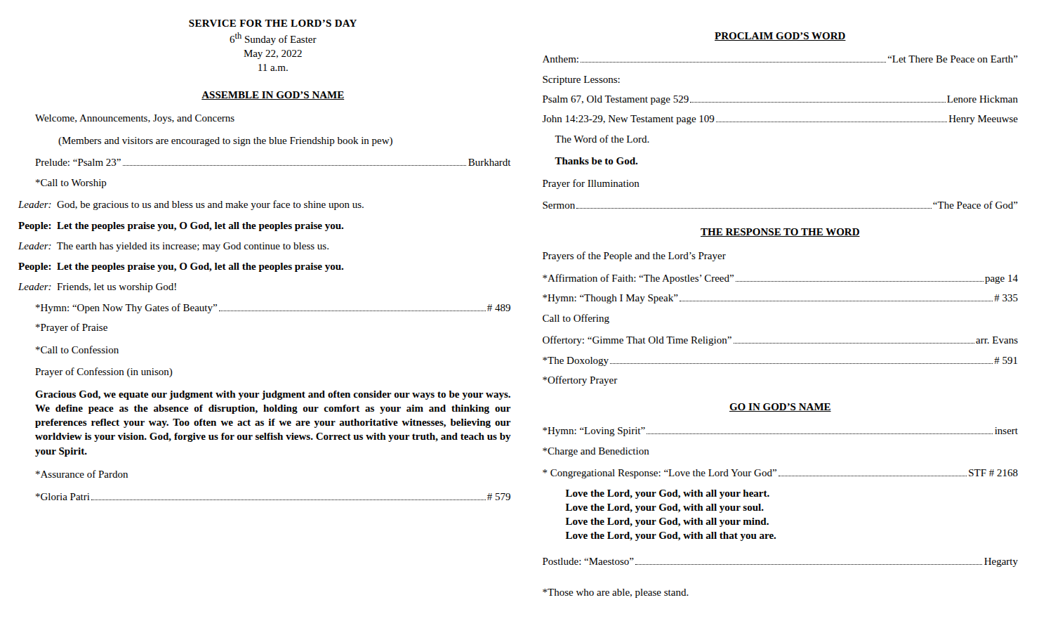Service for the Lord’s Day
6th Sunday of Easter
May 22, 2022
11 a.m.
Assemble in God’s Name
Welcome, Announcements, Joys, and Concerns
(Members and visitors are encouraged to sign the blue Friendship book in pew)
Prelude: “Psalm 23” Burkhardt
*Call to Worship
Leader: God, be gracious to us and bless us and make your face to shine upon us.
People: Let the peoples praise you, O God, let all the peoples praise you.
Leader: The earth has yielded its increase; may God continue to bless us.
People: Let the peoples praise you, O God, let all the peoples praise you.
Leader: Friends, let us worship God!
*Hymn: “Open Now Thy Gates of Beauty” # 489
*Prayer of Praise
*Call to Confession
Prayer of Confession (in unison)
Gracious God, we equate our judgment with your judgment and often consider our ways to be your ways. We define peace as the absence of disruption, holding our comfort as your aim and thinking our preferences reflect your way. Too often we act as if we are your authoritative witnesses, believing our worldview is your vision. God, forgive us for our selfish views. Correct us with your truth, and teach us by your Spirit.
*Assurance of Pardon
*Gloria Patri # 579
Proclaim God’s Word
Anthem: “Let There Be Peace on Earth”
Scripture Lessons:
Psalm 67, Old Testament page 529 Lenore Hickman
John 14:23-29, New Testament page 109 Henry Meeuwse
The Word of the Lord.
Thanks be to God.
Prayer for Illumination
Sermon “The Peace of God”
The Response to the Word
Prayers of the People and the Lord’s Prayer
*Affirmation of Faith: “The Apostles’ Creed” page 14
*Hymn: “Though I May Speak” # 335
Call to Offering
Offertory: “Gimme That Old Time Religion” arr. Evans
*The Doxology # 591
*Offertory Prayer
Go in God’s Name
*Hymn: “Loving Spirit” insert
*Charge and Benediction
* Congregational Response: “Love the Lord Your God” STF # 2168
Love the Lord, your God, with all your heart.
Love the Lord, your God, with all your soul.
Love the Lord, your God, with all your mind.
Love the Lord, your God, with all that you are.
Postlude: “Maestoso” Hegarty
*Those who are able, please stand.